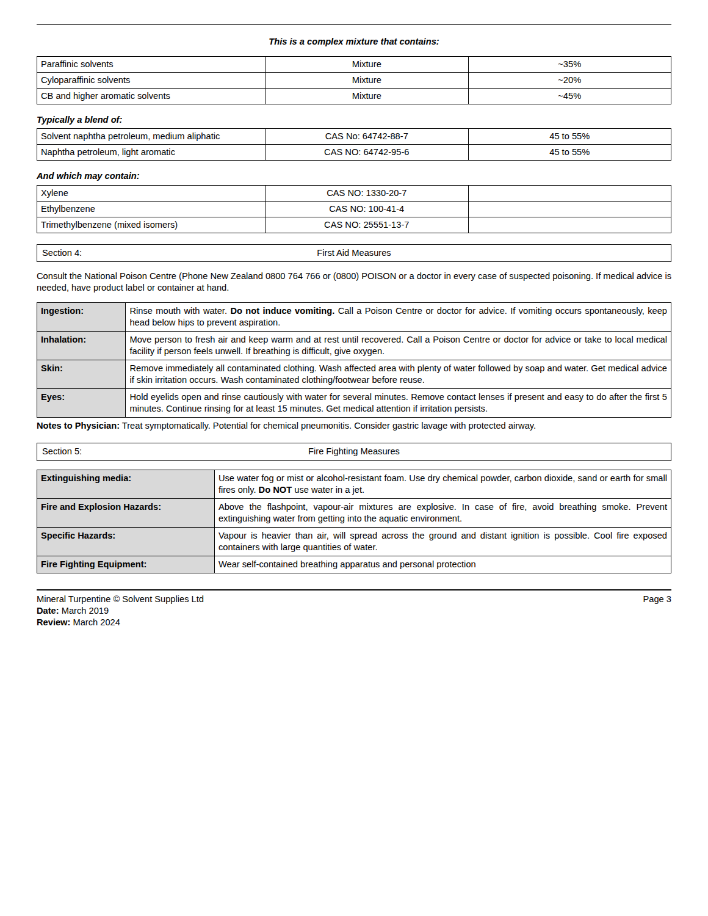This is a complex mixture that contains:
| Paraffinic solvents | Mixture | ~35% |
| Cyloparaffinic solvents | Mixture | ~20% |
| CB and higher aromatic solvents | Mixture | ~45% |
Typically a blend of:
| Solvent naphtha petroleum, medium aliphatic | CAS No: 64742-88-7 | 45 to 55% |
| Naphtha petroleum, light aromatic | CAS NO: 64742-95-6 | 45 to 55% |
And which may contain:
| Xylene | CAS NO: 1330-20-7 | |
| Ethylbenzene | CAS NO: 100-41-4 | |
| Trimethylbenzene (mixed isomers) | CAS NO: 25551-13-7 | |
Section 4: First Aid Measures
Consult the National Poison Centre (Phone New Zealand 0800 764 766 or (0800) POISON or a doctor in every case of suspected poisoning. If medical advice is needed, have product label or container at hand.
| Ingestion: | Rinse mouth with water. Do not induce vomiting. Call a Poison Centre or doctor for advice. If vomiting occurs spontaneously, keep head below hips to prevent aspiration. |
| Inhalation: | Move person to fresh air and keep warm and at rest until recovered. Call a Poison Centre or doctor for advice or take to local medical facility if person feels unwell. If breathing is difficult, give oxygen. |
| Skin: | Remove immediately all contaminated clothing. Wash affected area with plenty of water followed by soap and water. Get medical advice if skin irritation occurs. Wash contaminated clothing/footwear before reuse. |
| Eyes: | Hold eyelids open and rinse cautiously with water for several minutes. Remove contact lenses if present and easy to do after the first 5 minutes. Continue rinsing for at least 15 minutes. Get medical attention if irritation persists. |
Notes to Physician: Treat symptomatically. Potential for chemical pneumonitis. Consider gastric lavage with protected airway.
Section 5: Fire Fighting Measures
| Extinguishing media: | Use water fog or mist or alcohol-resistant foam. Use dry chemical powder, carbon dioxide, sand or earth for small fires only. Do NOT use water in a jet. |
| Fire and Explosion Hazards: | Above the flashpoint, vapour-air mixtures are explosive. In case of fire, avoid breathing smoke. Prevent extinguishing water from getting into the aquatic environment. |
| Specific Hazards: | Vapour is heavier than air, will spread across the ground and distant ignition is possible. Cool fire exposed containers with large quantities of water. |
| Fire Fighting Equipment: | Wear self-contained breathing apparatus and personal protection |
Mineral Turpentine © Solvent Supplies Ltd
Date: March 2019
Review: March 2024
Page 3